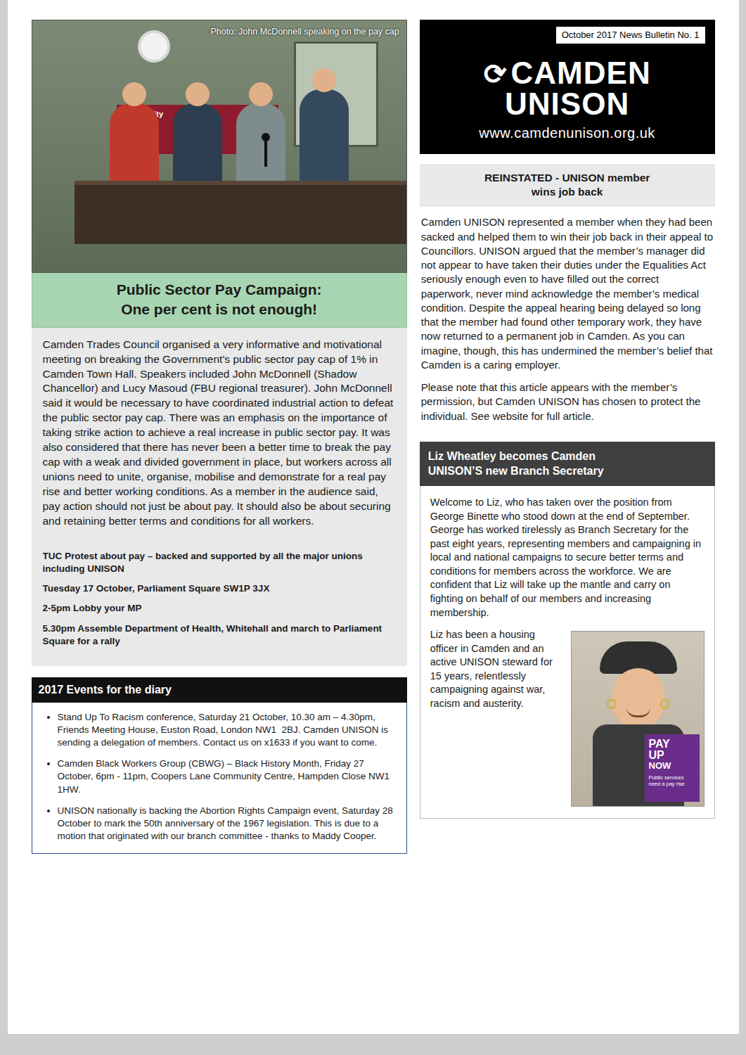Community Camden
Photo: John McDonnell speaking on the pay cap
Public Sector Pay Campaign: One per cent is not enough!
Camden Trades Council organised a very informative and motivational meeting on breaking the Government's public sector pay cap of 1% in Camden Town Hall. Speakers included John McDonnell (Shadow Chancellor) and Lucy Masoud (FBU regional treasurer). John McDonnell said it would be necessary to have coordinated industrial action to defeat the public sector pay cap. There was an emphasis on the importance of taking strike action to achieve a real increase in public sector pay. It was also considered that there has never been a better time to break the pay cap with a weak and divided government in place, but workers across all unions need to unite, organise, mobilise and demonstrate for a real pay rise and better working conditions. As a member in the audience said, pay action should not just be about pay. It should also be about securing and retaining better terms and conditions for all workers.
TUC Protest about pay – backed and supported by all the major unions including UNISON
Tuesday 17 October, Parliament Square SW1P 3JX
2-5pm Lobby your MP
5.30pm Assemble Department of Health, Whitehall and march to Parliament Square for a rally
2017 Events for the diary
Stand Up To Racism conference, Saturday 21 October, 10.30 am – 4.30pm, Friends Meeting House, Euston Road, London NW1 2BJ. Camden UNISON is sending a delegation of members. Contact us on x1633 if you want to come.
Camden Black Workers Group (CBWG) – Black History Month, Friday 27 October, 6pm - 11pm, Coopers Lane Community Centre, Hampden Close NW1 1HW.
UNISON nationally is backing the Abortion Rights Campaign event, Saturday 28 October to mark the 50th anniversary of the 1967 legislation. This is due to a motion that originated with our branch committee - thanks to Maddy Cooper.
October 2017 News Bulletin No. 1
⟳CAMDEN UNISON
www.camdenunison.org.uk
REINSTATED - UNISON member wins job back
Camden UNISON represented a member when they had been sacked and helped them to win their job back in their appeal to Councillors. UNISON argued that the member’s manager did not appear to have taken their duties under the Equalities Act seriously enough even to have filled out the correct paperwork, never mind acknowledge the member’s medical condition. Despite the appeal hearing being delayed so long that the member had found other temporary work, they have now returned to a permanent job in Camden. As you can imagine, though, this has undermined the member’s belief that Camden is a caring employer.
Please note that this article appears with the member’s permission, but Camden UNISON has chosen to protect the individual. See website for full article.
Liz Wheatley becomes Camden UNISON’S new Branch Secretary
Welcome to Liz, who has taken over the position from George Binette who stood down at the end of September. George has worked tirelessly as Branch Secretary for the past eight years, representing members and campaigning in local and national campaigns to secure better terms and conditions for members across the workforce. We are confident that Liz will take up the mantle and carry on fighting on behalf of our members and increasing membership.
PAY
UP
NOW
Public services need a pay rise
Liz has been a housing officer in Camden and an active UNISON steward for 15 years, relentlessly campaigning against war, racism and austerity.